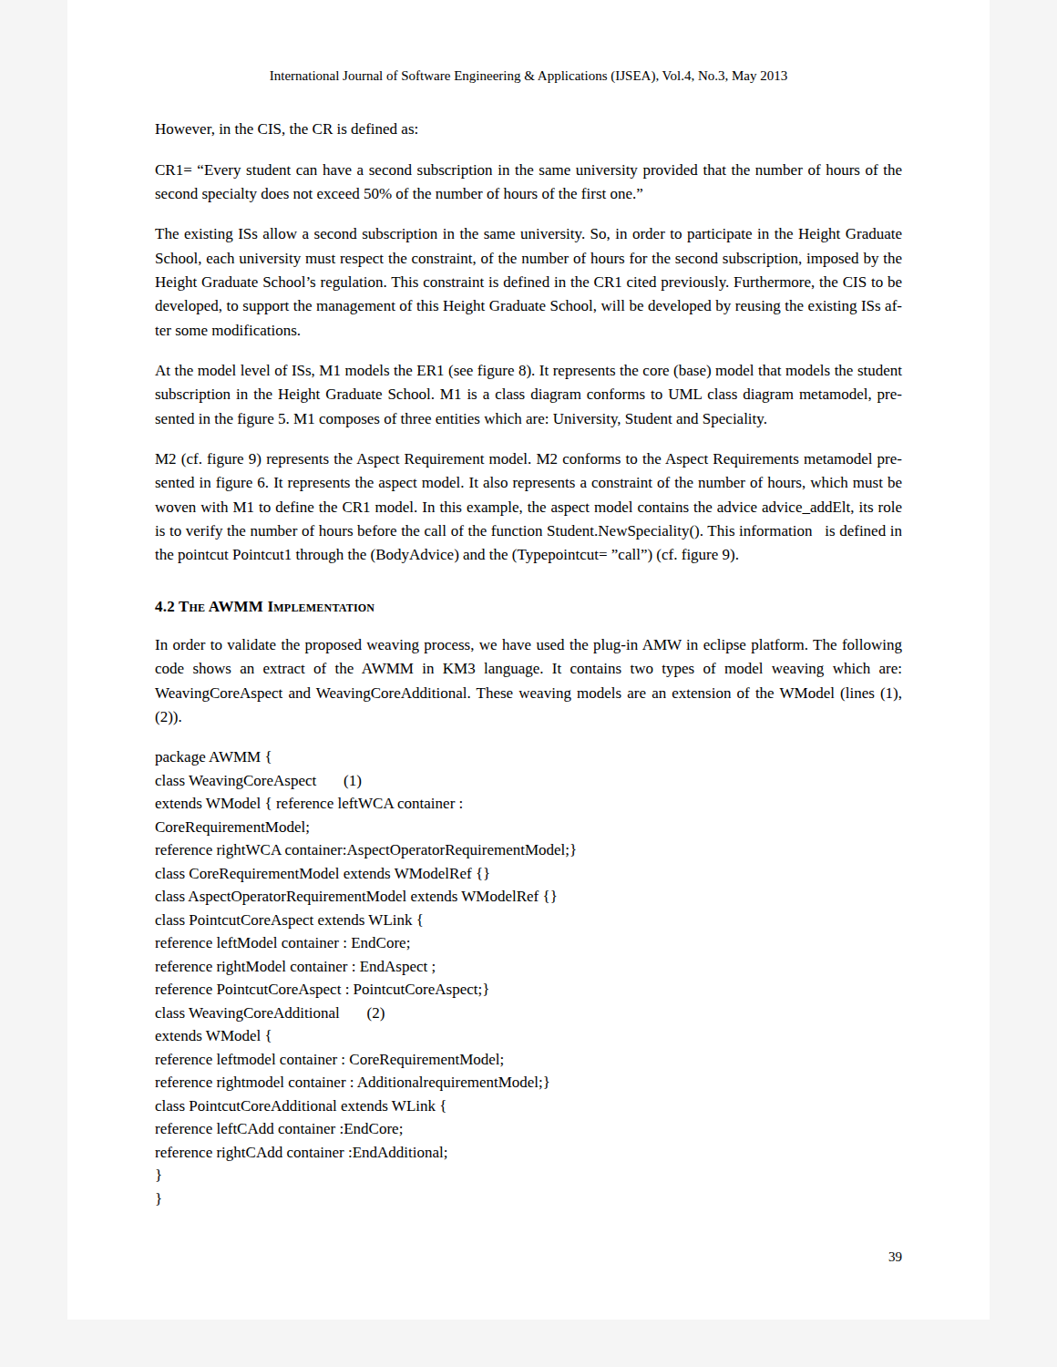International Journal of Software Engineering & Applications (IJSEA), Vol.4, No.3, May 2013
However, in the CIS, the CR is defined as:
CR1= “Every student can have a second subscription in the same university provided that the number of hours of the second specialty does not exceed 50% of the number of hours of the first one.”
The existing ISs allow a second subscription in the same university. So, in order to participate in the Height Graduate School, each university must respect the constraint, of the number of hours for the second subscription, imposed by the Height Graduate School’s regulation. This constraint is defined in the CR1 cited previously. Furthermore, the CIS to be developed, to support the management of this Height Graduate School, will be developed by reusing the existing ISs after some modifications.
At the model level of ISs, M1 models the ER1 (see figure 8). It represents the core (base) model that models the student subscription in the Height Graduate School. M1 is a class diagram conforms to UML class diagram metamodel, presented in the figure 5. M1 composes of three entities which are: University, Student and Speciality.
M2 (cf. figure 9) represents the Aspect Requirement model. M2 conforms to the Aspect Requirements metamodel presented in figure 6. It represents the aspect model. It also represents a constraint of the number of hours, which must be woven with M1 to define the CR1 model. In this example, the aspect model contains the advice advice_addElt, its role is to verify the number of hours before the call of the function Student.NewSpeciality(). This information is defined in the pointcut Pointcut1 through the (BodyAdvice) and the (Typepointcut= ”call”) (cf. figure 9).
4.2 The AWMM Implementation
In order to validate the proposed weaving process, we have used the plug-in AMW in eclipse platform. The following code shows an extract of the AWMM in KM3 language. It contains two types of model weaving which are: WeavingCoreAspect and WeavingCoreAdditional. These weaving models are an extension of the WModel (lines (1),(2)).
package AWMM {
class WeavingCoreAspect       (1)
extends WModel { reference leftWCA container :
CoreRequirementModel;
reference rightWCA container:AspectOperatorRequirementModel;}
class CoreRequirementModel extends WModelRef {}
class AspectOperatorRequirementModel extends WModelRef {}
class PointcutCoreAspect extends WLink {
reference leftModel container : EndCore;
reference rightModel container : EndAspect ;
reference PointcutCoreAspect : PointcutCoreAspect;}
class WeavingCoreAdditional       (2)
extends WModel {
reference leftmodel container : CoreRequirementModel;
reference rightmodel container : AdditionalrequirementModel;}
class PointcutCoreAdditional extends WLink {
reference leftCAdd container :EndCore;
reference rightCAdd container :EndAdditional;
}
}
39